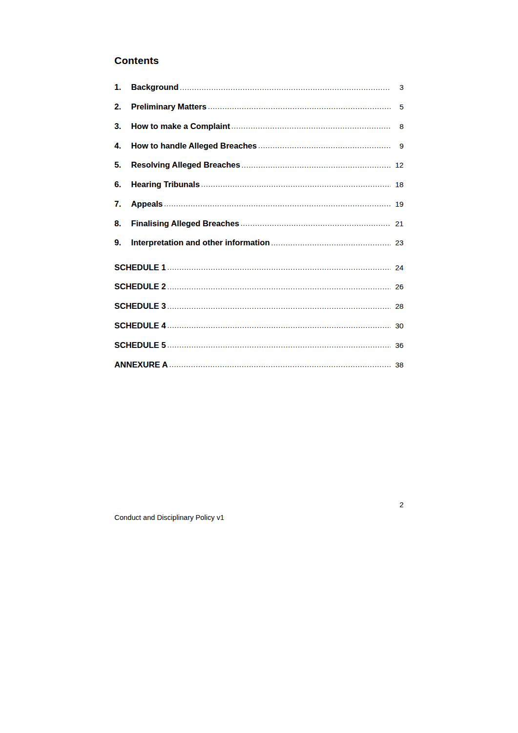Contents
1. Background .................................................................................................................................. 3
2. Preliminary Matters .................................................................................................................. 5
3. How to make a Complaint ....................................................................................................... 8
4. How to handle Alleged Breaches ............................................................................................. 9
5. Resolving Alleged Breaches .................................................................................................... 12
6. Hearing Tribunals ..................................................................................................................... 18
7. Appeals ....................................................................................................................................... 19
8. Finalising Alleged Breaches ..................................................................................................... 21
9. Interpretation and other information ................................................................................. 23
SCHEDULE 1 ................................................................................................................................. 24
SCHEDULE 2 ................................................................................................................................. 26
SCHEDULE 3 ................................................................................................................................. 28
SCHEDULE 4 ................................................................................................................................. 30
SCHEDULE 5 ................................................................................................................................. 36
ANNEXURE A ............................................................................................................................... 38
2
Conduct and Disciplinary Policy v1